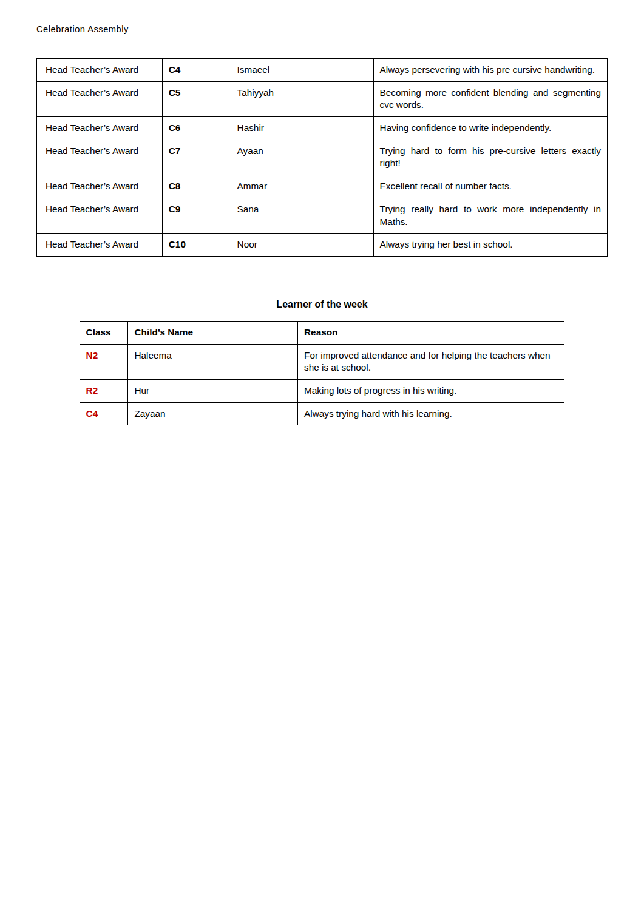Celebration Assembly
| Head Teacher’s Award | C4 | Ismaeel | Always persevering with his pre cursive handwriting. |
| Head Teacher’s Award | C5 | Tahiyyah | Becoming more confident blending and segmenting cvc words. |
| Head Teacher’s Award | C6 | Hashir | Having confidence to write independently. |
| Head Teacher’s Award | C7 | Ayaan | Trying hard to form his pre-cursive letters exactly right! |
| Head Teacher’s Award | C8 | Ammar | Excellent recall of number facts. |
| Head Teacher’s Award | C9 | Sana | Trying really hard to work more independently in Maths. |
| Head Teacher’s Award | C10 | Noor | Always trying her best in school. |
Learner of the week
| Class | Child’s Name | Reason |
| --- | --- | --- |
| N2 | Haleema | For improved attendance and for helping the teachers when she is at school. |
| R2 | Hur | Making lots of progress in his writing. |
| C4 | Zayaan | Always trying hard with his learning. |